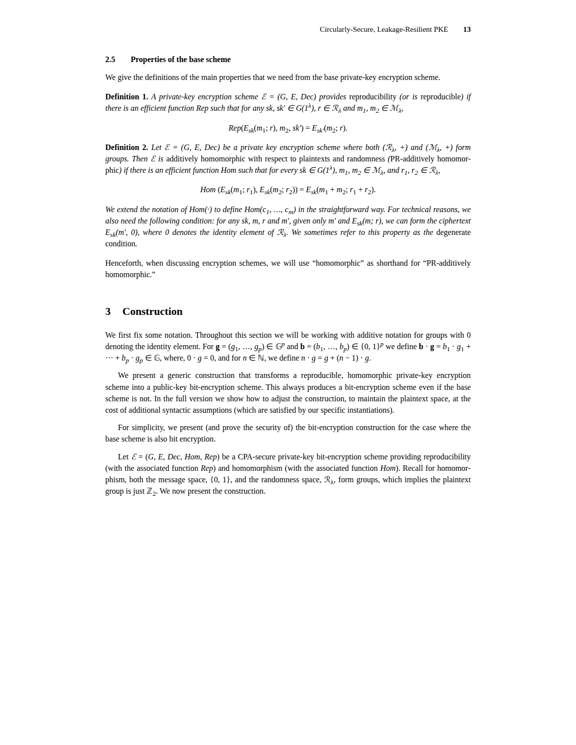Circularly-Secure, Leakage-Resilient PKE13
2.5 Properties of the base scheme
We give the definitions of the main properties that we need from the base private-key encryption scheme.
Definition 1. A private-key encryption scheme ℰ = (G, E, Dec) provides reproducibility (or is reproducible) if there is an efficient function Rep such that for any sk, sk′ ∈ G(1λ), r ∈ ℛλ and m1, m2 ∈ ℳλ,
Rep(Esk(m1; r), m2, sk′) = Esk′(m2; r).
Definition 2. Let ℰ = (G, E, Dec) be a private key encryption scheme where both (ℛλ, +) and (ℳλ, +) form groups. Then ℰ is additively homomorphic with respect to plaintexts and randomness (PR-additively homomorphic) if there is an efficient function Hom such that for every sk ∈ G(1λ), m1, m2 ∈ ℳλ, and r1, r2 ∈ ℛλ,
Hom (Esk(m1; r1), Esk(m2; r2)) = Esk(m1 + m2; r1 + r2).
We extend the notation of Hom(·) to define Hom(c1, …, cm) in the straightforward way. For technical reasons, we also need the following condition: for any sk, m, r and m′, given only m′ and Esk(m; r), we can form the ciphertext Esk(m′, 0), where 0 denotes the identity element of ℛλ. We sometimes refer to this property as the degenerate condition.
Henceforth, when discussing encryption schemes, we will use “homomorphic” as shorthand for “PR-additively homomorphic.”
3 Construction
We first fix some notation. Throughout this section we will be working with additive notation for groups with 0 denoting the identity element. For g = (g1, …, gp) ∈ 𝔾p and b = (b1, …, bp) ∈ {0, 1}p we define b · g = b1 · g1 + ··· + bp · gp ∈ 𝔾, where, 0 · g = 0, and for n ∈ ℕ, we define n · g = g + (n − 1) · g.
We present a generic construction that transforms a reproducible, homomorphic private-key encryption scheme into a public-key bit-encryption scheme. This always produces a bit-encryption scheme even if the base scheme is not. In the full version we show how to adjust the construction, to maintain the plaintext space, at the cost of additional syntactic assumptions (which are satisfied by our specific instantiations).
For simplicity, we present (and prove the security of) the bit-encryption construction for the case where the base scheme is also bit encryption.
Let ℰ = (G, E, Dec, Hom, Rep) be a CPA-secure private-key bit-encryption scheme providing reproducibility (with the associated function Rep) and homomorphism (with the associated function Hom). Recall for homomorphism, both the message space, {0, 1}, and the randomness space, ℛλ, form groups, which implies the plaintext group is just ℤ2. We now present the construction.